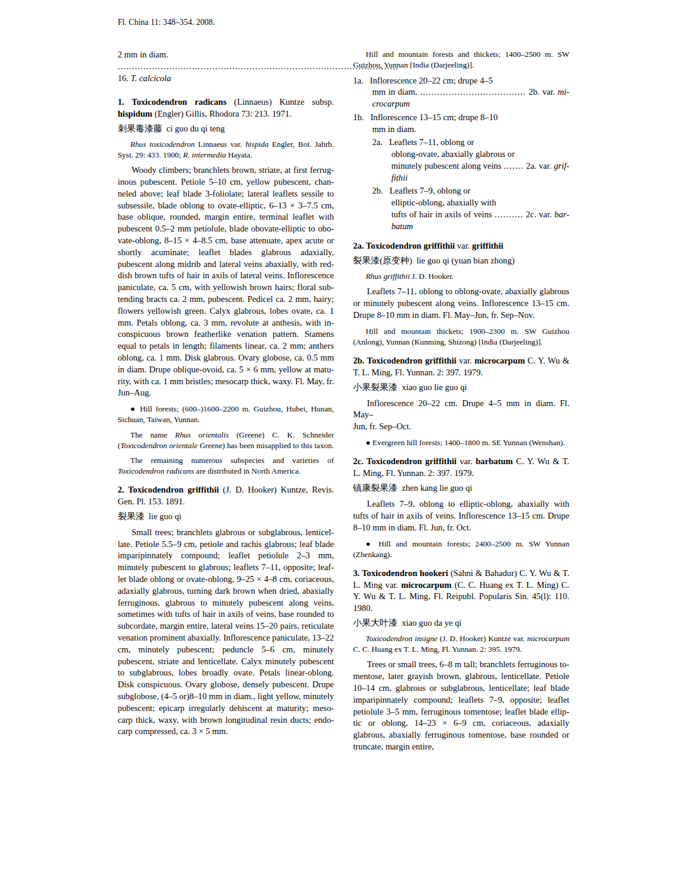Fl. China 11: 348–354. 2008.
2 mm in diam. .................................................................................................. 16. T. calcicola
1. Toxicodendron radicans (Linnaeus) Kuntze subsp. hispidum (Engler) Gillis, Rhodora 73: 213. 1971.
刺果毒漆藤 ci guo du qi teng
Rhus toxicodendron Linnaeus var. hispida Engler, Bot. Jahrb. Syst. 29: 433. 1900; R. intermedia Hayata.
Woody climbers; branchlets brown, striate, at first ferruginous pubescent. Petiole 5–10 cm, yellow pubescent, channeled above; leaf blade 3-foliolate; lateral leaflets sessile to subsessile, blade oblong to ovate-elliptic, 6–13 × 3–7.5 cm, base oblique, rounded, margin entire, terminal leaflet with pubescent 0.5–2 mm petiolule, blade obovate-elliptic to obovate-oblong, 8–15 × 4–8.5 cm, base attenuate, apex acute or shortly acuminate; leaflet blades glabrous adaxially, pubescent along midrib and lateral veins abaxially, with reddish brown tufts of hair in axils of lateral veins. Inflorescence paniculate, ca. 5 cm, with yellowish brown hairs; floral subtending bracts ca. 2 mm, pubescent. Pedicel ca. 2 mm, hairy; flowers yellowish green. Calyx glabrous, lobes ovate, ca. 1 mm. Petals oblong, ca. 3 mm, revolute at anthesis, with inconspicuous brown featherlike venation pattern. Stamens equal to petals in length; filaments linear, ca. 2 mm; anthers oblong, ca. 1 mm. Disk glabrous. Ovary globose, ca. 0.5 mm in diam. Drupe oblique-ovoid, ca. 5 × 6 mm, yellow at maturity, with ca. 1 mm bristles; mesocarp thick, waxy. Fl. May, fr. Jun–Aug.
● Hill forests; (600–)1600–2200 m. Guizhou, Hubei, Hunan, Sichuan, Taiwan, Yunnan.
The name Rhus orientalis (Greene) C. K. Schneider (Toxicodendron orientale Greene) has been misapplied to this taxon.
The remaining numerous subspecies and varieties of Toxicodendron radicans are distributed in North America.
2. Toxicodendron griffithii (J. D. Hooker) Kuntze, Revis. Gen. Pl. 153. 1891.
裂果漆 lie guo qi
Small trees; branchlets glabrous or subglabrous, lenticellate. Petiole 5.5–9 cm, petiole and rachis glabrous; leaf blade imparipinnately compound; leaflet petiolule 2–3 mm, minutely pubescent to glabrous; leaflets 7–11, opposite; leaflet blade oblong or ovate-oblong, 9–25 × 4–8 cm, coriaceous, adaxially glabrous, turning dark brown when dried, abaxially ferruginous, glabrous to minutely pubescent along veins, sometimes with tufts of hair in axils of veins, base rounded to subcordate, margin entire, lateral veins 15–20 pairs, reticulate venation prominent abaxially. Inflorescence paniculate, 13–22 cm, minutely pubescent; peduncle 5–6 cm, minutely pubescent, striate and lenticellate. Calyx minutely pubescent to subglabrous, lobes broadly ovate. Petals linear-oblong. Disk conspicuous. Ovary globose, densely pubescent. Drupe subglobose, (4–5 or)8–10 mm in diam., light yellow, minutely pubescent; epicarp irregularly dehiscent at maturity; mesocarp thick, waxy, with brown longitudinal resin ducts; endocarp compressed, ca. 3 × 5 mm.
Hill and mountain forests and thickets; 1400–2500 m. SW Guizhou, Yunnan [India (Darjeeling)].
1a. Inflorescence 20–22 cm; drupe 4–5
mm in diam. ..................................... 2b. var. microcarpum
1b. Inflorescence 13–15 cm; drupe 8–10
mm in diam.
2a. Leaflets 7–11, oblong or
oblong-ovate, abaxially glabrous or minutely pubescent along veins ....... 2a. var. griffithii
2b. Leaflets 7–9, oblong or
elliptic-oblong, abaxially with tufts of hair in axils of veins .......... 2c. var. barbatum
2a. Toxicodendron griffithii var. griffithii
裂果漆(原变种) lie guo qi (yuan bian zhong)
Rhus griffithii J. D. Hooker.
Leaflets 7–11, oblong to oblong-ovate, abaxially glabrous or minutely pubescent along veins. Inflorescence 13–15 cm. Drupe 8–10 mm in diam. Fl. May–Jun, fr. Sep–Nov.
Hill and mountain thickets; 1900–2300 m. SW Guizhou (Anlong), Yunnan (Kunming, Shizong) [India (Darjeeling)].
2b. Toxicodendron griffithii var. microcarpum C. Y. Wu & T. L. Ming, Fl. Yunnan. 2: 397. 1979.
小果裂果漆 xiao guo lie guo qi
Inflorescence 20–22 cm. Drupe 4–5 mm in diam. Fl. May–
Jun, fr. Sep–Oct.
● Evergreen hill forests; 1400–1800 m. SE Yunnan (Wenshan).
2c. Toxicodendron griffithii var. barbatum C. Y. Wu & T. L. Ming, Fl. Yunnan. 2: 397. 1979.
镇康裂果漆 zhen kang lie guo qi
Leaflets 7–9, oblong to elliptic-oblong, abaxially with tufts of hair in axils of veins. Inflorescence 13–15 cm. Drupe 8–10 mm in diam. Fl. Jun, fr. Oct.
● Hill and mountain forests; 2400–2500 m. SW Yunnan (Zhenkang).
3. Toxicodendron hookeri (Sahni & Bahadur) C. Y. Wu & T. L. Ming var. microcarpum (C. C. Huang ex T. L. Ming) C. Y. Wu & T. L. Ming, Fl. Reipubl. Popularis Sin. 45(l): 110. 1980.
小果大叶漆 xiao guo da ye qi
Toxicodendron insigne (J. D. Hooker) Kuntze var. microcarpum C. C. Huang ex T. L. Ming, Fl. Yunnan. 2: 395. 1979.
Trees or small trees, 6–8 m tall; branchlets ferruginous tomentose, later grayish brown, glabrous, lenticellate. Petiole 10–14 cm, glabrous or subglabrous, lenticellate; leaf blade imparipinnately compound; leaflets 7–9, opposite; leaflet petiolule 3–5 mm, ferruginous tomentose; leaflet blade elliptic or oblong, 14–23 × 6–9 cm, coriaceous, adaxially glabrous, abaxially ferruginous tomentose, base rounded or truncate, margin entire,